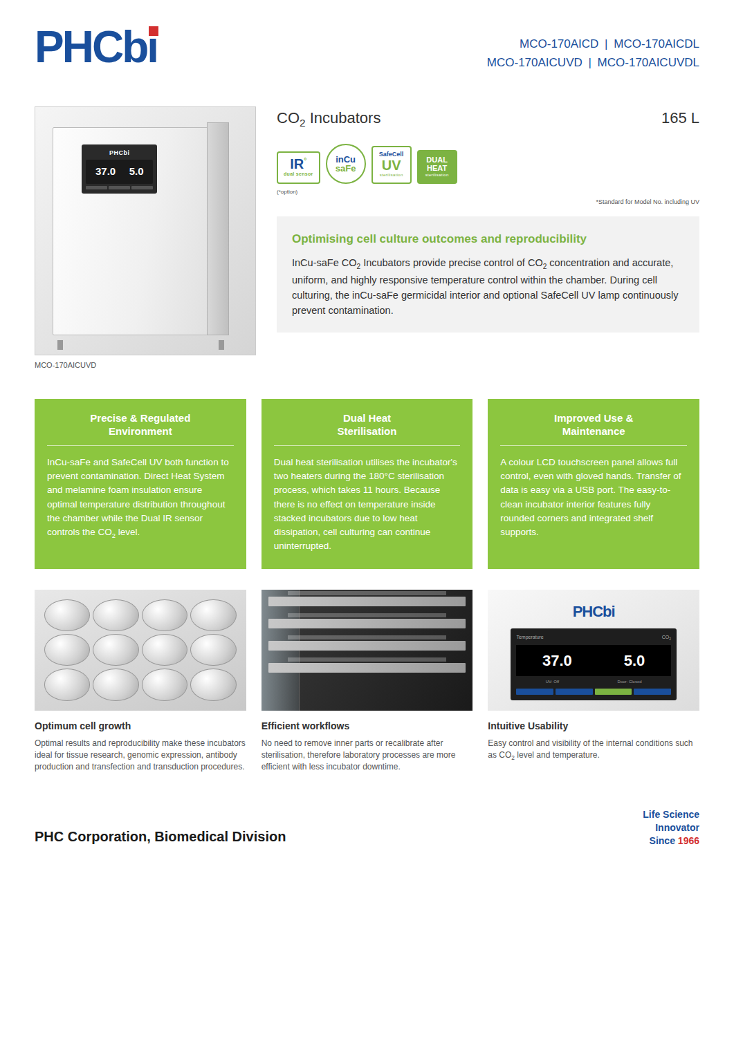PHCbi
MCO-170AICD | MCO-170AICDL
MCO-170AICUVD | MCO-170AICUVDL
PHCbi
37.0 5.0
MCO-170AICUVD
CO2 Incubators
165 L
IR°
dual sensor
inCu
saFe
SafeCell
UV
sterilisation
DUAL
HEAT
sterilisation
(*option)
*Standard for Model No. including UV
Optimising cell culture outcomes and reproducibility
InCu-saFe CO2 Incubators provide precise control of CO2 concentration and accurate, uniform, and highly responsive temperature control within the chamber. During cell culturing, the inCu-saFe germicidal interior and optional SafeCell UV lamp continuously prevent contamination.
Precise & Regulated
Environment
InCu-saFe and SafeCell UV both function to prevent contamination. Direct Heat System and melamine foam insulation ensure optimal temperature distribution throughout the chamber while the Dual IR sensor controls the CO2 level.
Dual Heat
Sterilisation
Dual heat sterilisation utilises the incubator's two heaters during the 180°C sterilisation process, which takes 11 hours. Because there is no effect on temperature inside stacked incubators due to low heat dissipation, cell culturing can continue uninterrupted.
Improved Use &
Maintenance
A colour LCD touchscreen panel allows full control, even with gloved hands. Transfer of data is easy via a USB port. The easy-to-clean incubator interior features fully rounded corners and integrated shelf supports.
Optimum cell growth
Optimal results and reproducibility make these incubators ideal for tissue research, genomic expression, antibody production and transfection and transduction procedures.
Efficient workflows
No need to remove inner parts or recalibrate after sterilisation, therefore laboratory processes are more efficient with less incubator downtime.
PHCbi
Temperature CO2
37.0 5.0
UV: Off Door: Closed
Intuitive Usability
Easy control and visibility of the internal conditions such as CO2 level and temperature.
PHC Corporation, Biomedical Division
Life Science
Innovator
Since 1966